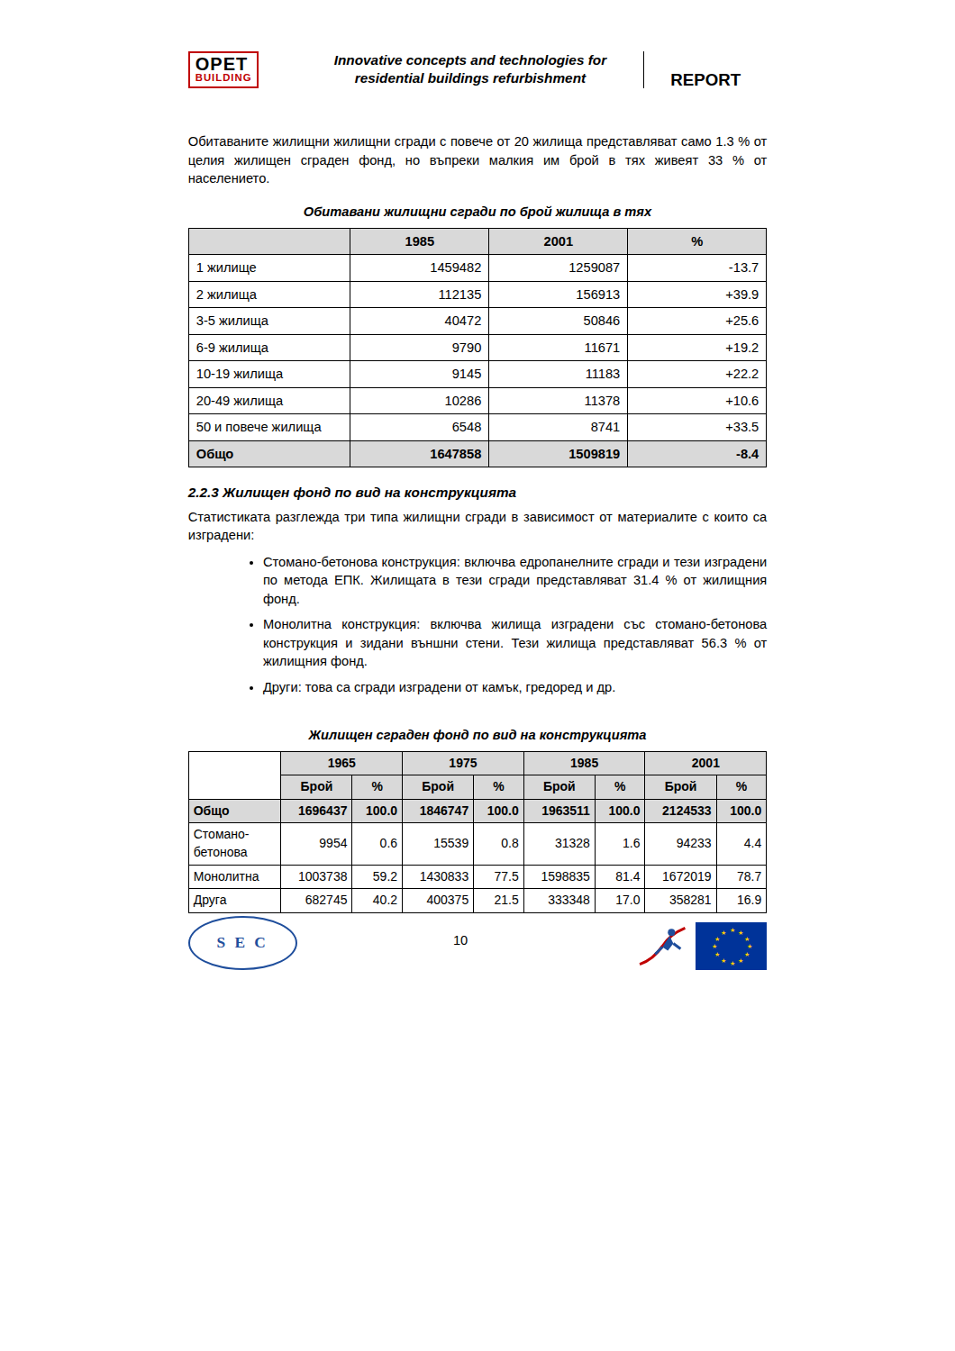OPET BUILDING
Innovative concepts and technologies for
residential buildings refurbishment
REPORT
Обитаваните жилищни жилищни сгради с повече от 20 жилища представляват само 1.3 % от целия жилищен сграден фонд, но въпреки малкия им брой в тях живеят 33 % от населението.
Обитавани жилищни сгради по брой жилища в тях
| | 1985 | 2001 | % |
| --- | --- | --- | --- |
| 1 жилище | 1459482 | 1259087 | -13.7 |
| 2 жилища | 112135 | 156913 | +39.9 |
| 3-5 жилища | 40472 | 50846 | +25.6 |
| 6-9 жилища | 9790 | 11671 | +19.2 |
| 10-19 жилища | 9145 | 11183 | +22.2 |
| 20-49 жилища | 10286 | 11378 | +10.6 |
| 50 и повече жилища | 6548 | 8741 | +33.5 |
| Общо | 1647858 | 1509819 | -8.4 |
2.2.3 Жилищен фонд по вид на конструкцията
Статистиката разглежда три типа жилищни сгради в зависимост от материалите с които са изградени:
Стомано-бетонова конструкция: включва едропанелните сгради и тези изградени по метода ЕПК. Жилищата в тези сгради представляват 31.4 % от жилищния фонд.
Монолитна конструкция: включва жилища изградени със стомано-бетонова конструкция и зидани външни стени. Тези жилища представляват 56.3 % от жилищния фонд.
Други: това са сгради изградени от камък, гредоред и др.
Жилищен сграден фонд по вид на конструкцията
| | 1965 | 1975 | 1985 | 2001 |
| Брой | % | Брой | % | Брой | % | Брой | % |
| Общо | 1696437 | 100.0 | 1846747 | 100.0 | 1963511 | 100.0 | 2124533 | 100.0 |
| Стомано-бетонова | 9954 | 0.6 | 15539 | 0.8 | 31328 | 1.6 | 94233 | 4.4 |
| Монолитна | 1003738 | 59.2 | 1430833 | 77.5 | 1598835 | 81.4 | 1672019 | 78.7 |
| Друга | 682745 | 40.2 | 400375 | 21.5 | 333348 | 17.0 | 358281 | 16.9 |
S E C
10
★ ★ ★ ★ ★ ★ ★ ★ ★ ★ ★ ★